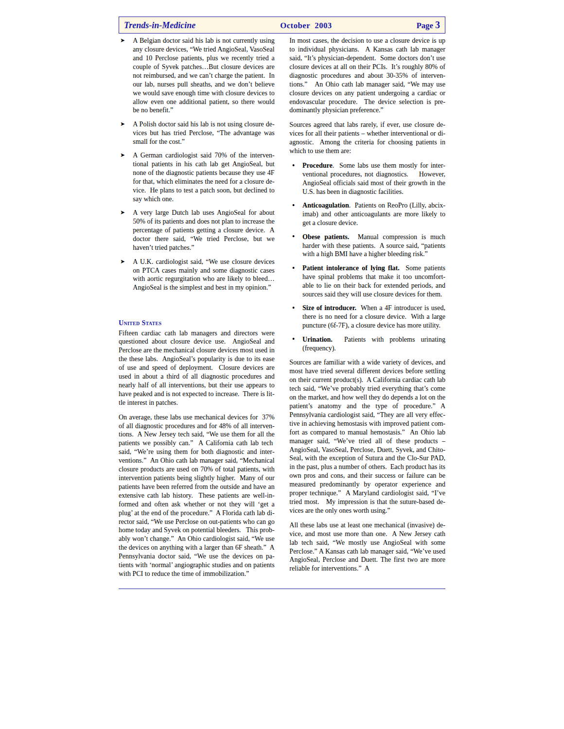Trends-in-Medicine October 2003 Page 3
A Belgian doctor said his lab is not currently using any closure devices, “We tried AngioSeal, VasoSeal and 10 Perclose patients, plus we recently tried a couple of Syvek patches…But closure devices are not reimbursed, and we can’t charge the patient. In our lab, nurses pull sheaths, and we don’t believe we would save enough time with closure devices to allow even one additional patient, so there would be no benefit.”
A Polish doctor said his lab is not using closure devices but has tried Perclose, “The advantage was small for the cost.”
A German cardiologist said 70% of the interventional patients in his cath lab get AngioSeal, but none of the diagnostic patients because they use 4F for that, which eliminates the need for a closure device. He plans to test a patch soon, but declined to say which one.
A very large Dutch lab uses AngioSeal for about 50% of its patients and does not plan to increase the percentage of patients getting a closure device. A doctor there said, “We tried Perclose, but we haven’t tried patches.”
A U.K. cardiologist said, “We use closure devices on PTCA cases mainly and some diagnostic cases with aortic regurgitation who are likely to bleed…AngioSeal is the simplest and best in my opinion.”
United States
Fifteen cardiac cath lab managers and directors were questioned about closure device use. AngioSeal and Perclose are the mechanical closure devices most used in the these labs. AngioSeal’s popularity is due to its ease of use and speed of deployment. Closure devices are used in about a third of all diagnostic procedures and nearly half of all interventions, but their use appears to have peaked and is not expected to increase. There is little interest in patches.
On average, these labs use mechanical devices for 37% of all diagnostic procedures and for 48% of all interventions. A New Jersey tech said, “We use them for all the patients we possibly can.” A California cath lab tech said, “We’re using them for both diagnostic and interventions.” An Ohio cath lab manager said, “Mechanical closure products are used on 70% of total patients, with intervention patients being slightly higher. Many of our patients have been referred from the outside and have an extensive cath lab history. These patients are well-informed and often ask whether or not they will ‘get a plug’ at the end of the procedure.” A Florida cath lab director said, “We use Perclose on out-patients who can go home today and Syvek on potential bleeders. This probably won’t change.” An Ohio cardiologist said, “We use the devices on anything with a larger than 6F sheath.” A Pennsylvania doctor said, “We use the devices on patients with ‘normal’ angiographic studies and on patients with PCI to reduce the time of immobilization.”
In most cases, the decision to use a closure device is up to individual physicians. A Kansas cath lab manager said, “It’s physician-dependent. Some doctors don’t use closure devices at all on their PCIs. It’s roughly 80% of diagnostic procedures and about 30-35% of interventions.” An Ohio cath lab manager said, “We may use closure devices on any patient undergoing a cardiac or endovascular procedure. The device selection is predominantly physician preference.”
Sources agreed that labs rarely, if ever, use closure devices for all their patients – whether interventional or diagnostic. Among the criteria for choosing patients in which to use them are:
Procedure. Some labs use them mostly for interventional procedures, not diagnostics. However, AngioSeal officials said most of their growth in the U.S. has been in diagnostic facilities.
Anticoagulation. Patients on ReoPro (Lilly, abciximab) and other anticoagulants are more likely to get a closure device.
Obese patients. Manual compression is much harder with these patients. A source said, “patients with a high BMI have a higher bleeding risk.”
Patient intolerance of lying flat. Some patients have spinal problems that make it too uncomfortable to lie on their back for extended periods, and sources said they will use closure devices for them.
Size of introducer. When a 4F introducer is used, there is no need for a closure device. With a large puncture (6f-7F), a closure device has more utility.
Urination. Patients with problems urinating (frequency).
Sources are familiar with a wide variety of devices, and most have tried several different devices before settling on their current product(s). A California cardiac cath lab tech said, “We’ve probably tried everything that’s come on the market, and how well they do depends a lot on the patient’s anatomy and the type of procedure.” A Pennsylvania cardiologist said, “They are all very effective in achieving hemostasis with improved patient comfort as compared to manual hemostasis.” An Ohio lab manager said, “We’ve tried all of these products – AngioSeal, VasoSeal, Perclose, Duett, Syvek, and Chito-Seal, with the exception of Sutura and the Clo-Sur PAD, in the past, plus a number of others. Each product has its own pros and cons, and their success or failure can be measured predominantly by operator experience and proper technique.” A Maryland cardiologist said, “I’ve tried most. My impression is that the suture-based devices are the only ones worth using.”
All these labs use at least one mechanical (invasive) device, and most use more than one. A New Jersey cath lab tech said, “We mostly use AngioSeal with some Perclose.” A Kansas cath lab manager said, “We’ve used AngioSeal, Perclose and Duett. The first two are more reliable for interventions.” A